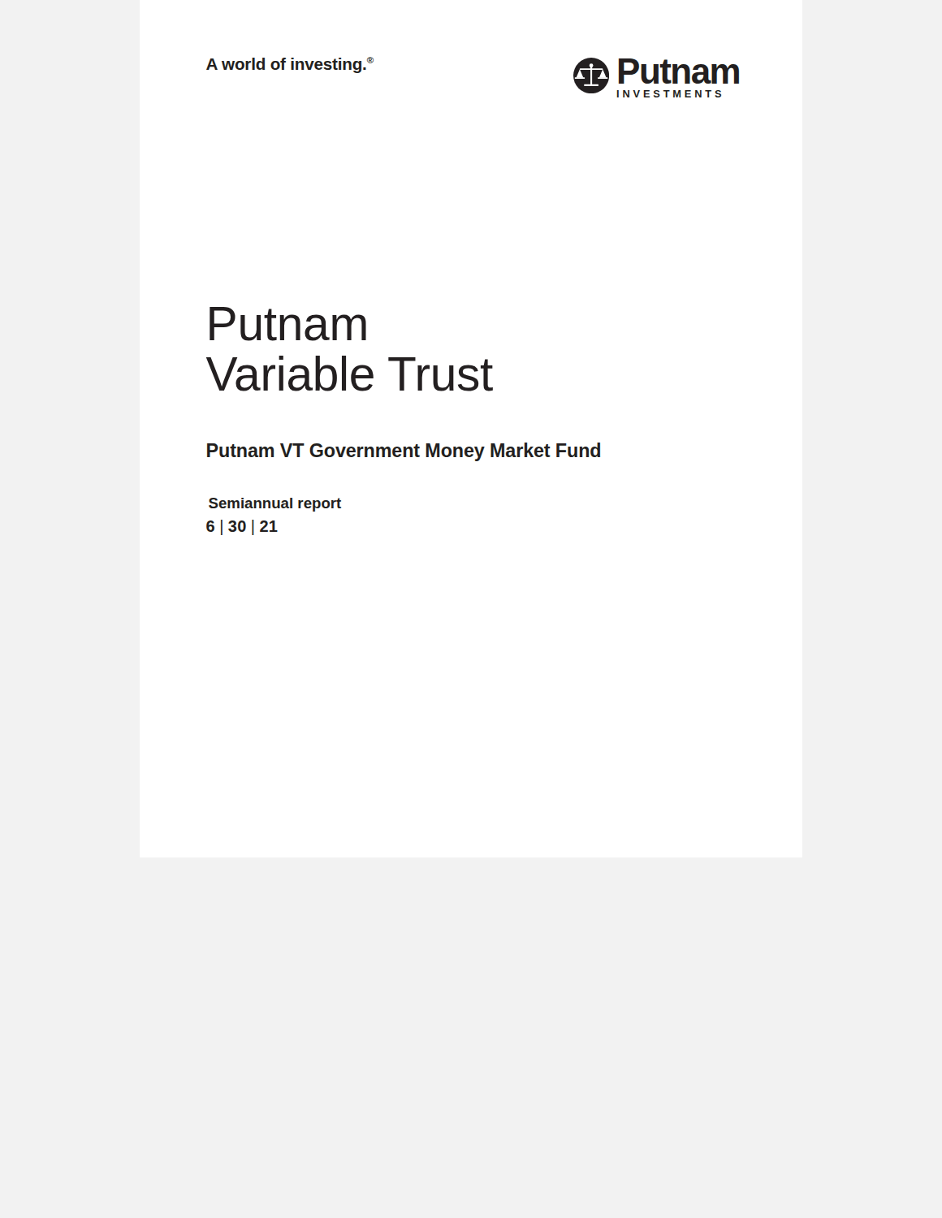A world of investing.®
Putnam INVESTMENTS
Putnam
Variable Trust
Putnam VT Government Money Market Fund
Semiannual report
6|30|21